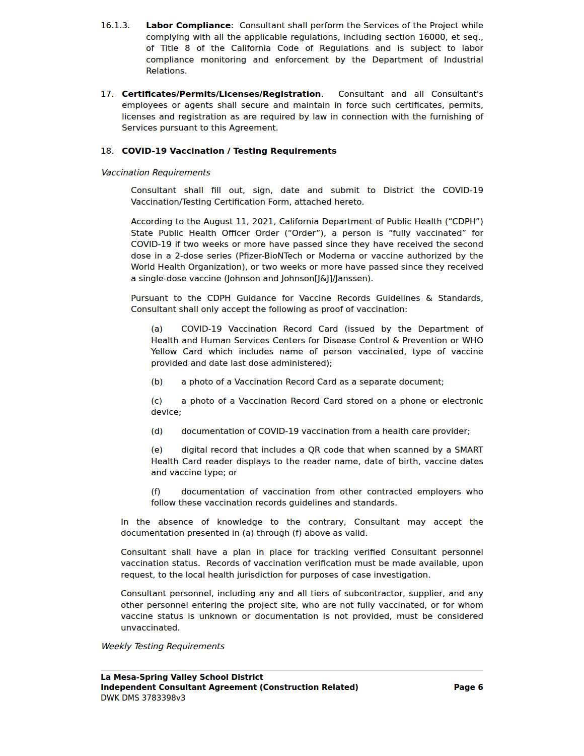16.1.3. Labor Compliance: Consultant shall perform the Services of the Project while complying with all the applicable regulations, including section 16000, et seq., of Title 8 of the California Code of Regulations and is subject to labor compliance monitoring and enforcement by the Department of Industrial Relations.
17. Certificates/Permits/Licenses/Registration. Consultant and all Consultant's employees or agents shall secure and maintain in force such certificates, permits, licenses and registration as are required by law in connection with the furnishing of Services pursuant to this Agreement.
18. COVID-19 Vaccination / Testing Requirements
Vaccination Requirements
Consultant shall fill out, sign, date and submit to District the COVID-19 Vaccination/Testing Certification Form, attached hereto.
According to the August 11, 2021, California Department of Public Health (“CDPH”) State Public Health Officer Order (“Order”), a person is “fully vaccinated” for COVID-19 if two weeks or more have passed since they have received the second dose in a 2-dose series (Pfizer-BioNTech or Moderna or vaccine authorized by the World Health Organization), or two weeks or more have passed since they received a single-dose vaccine (Johnson and Johnson[J&J]/Janssen).
Pursuant to the CDPH Guidance for Vaccine Records Guidelines & Standards, Consultant shall only accept the following as proof of vaccination:
(a) COVID-19 Vaccination Record Card (issued by the Department of Health and Human Services Centers for Disease Control & Prevention or WHO Yellow Card which includes name of person vaccinated, type of vaccine provided and date last dose administered);
(b) a photo of a Vaccination Record Card as a separate document;
(c) a photo of a Vaccination Record Card stored on a phone or electronic device;
(d) documentation of COVID-19 vaccination from a health care provider;
(e) digital record that includes a QR code that when scanned by a SMART Health Card reader displays to the reader name, date of birth, vaccine dates and vaccine type; or
(f) documentation of vaccination from other contracted employers who follow these vaccination records guidelines and standards.
In the absence of knowledge to the contrary, Consultant may accept the documentation presented in (a) through (f) above as valid.
Consultant shall have a plan in place for tracking verified Consultant personnel vaccination status. Records of vaccination verification must be made available, upon request, to the local health jurisdiction for purposes of case investigation.
Consultant personnel, including any and all tiers of subcontractor, supplier, and any other personnel entering the project site, who are not fully vaccinated, or for whom vaccine status is unknown or documentation is not provided, must be considered unvaccinated.
Weekly Testing Requirements
La Mesa-Spring Valley School District
Independent Consultant Agreement (Construction Related) Page 6
DWK DMS 3783398v3